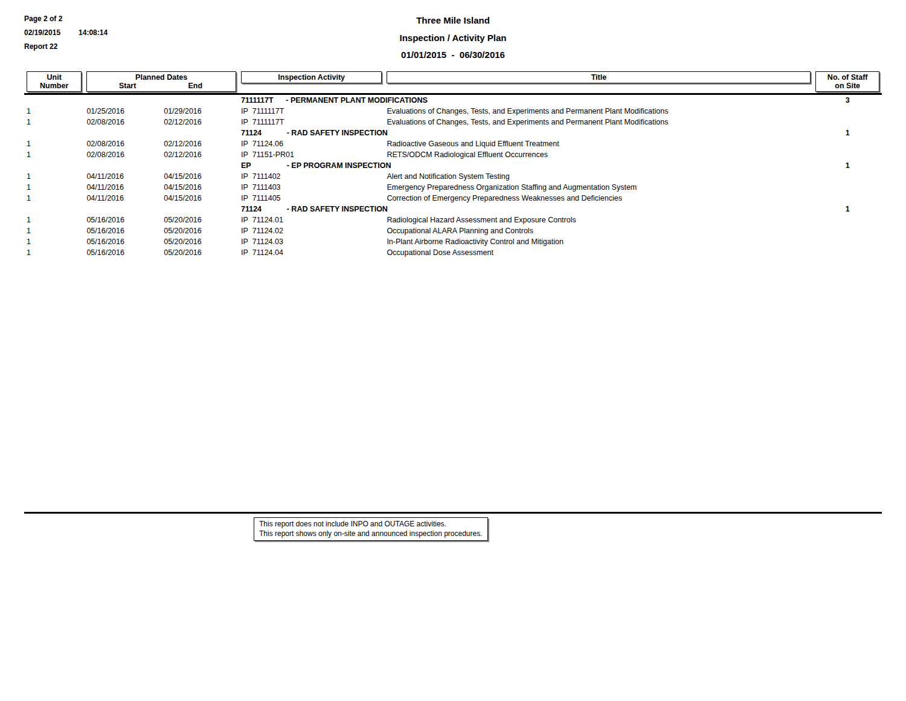Page 2 of 2
02/19/201514:08:14
Report 22
Three Mile Island
Inspection / Activity Plan
01/01/2015 - 06/30/2016
| Unit Number | Planned Dates Start End | Inspection Activity | Title | No. of Staff on Site |
| | | | 7111117T - PERMANENT PLANT MODIFICATIONS | 3 |
| 1 | 01/25/2016 | 01/29/2016 | IP 7111117T | Evaluations of Changes, Tests, and Experiments and Permanent Plant Modifications | |
| 1 | 02/08/2016 | 02/12/2016 | IP 7111117T | Evaluations of Changes, Tests, and Experiments and Permanent Plant Modifications | |
| | | | 71124 - RAD SAFETY INSPECTION | 1 |
| 1 | 02/08/2016 | 02/12/2016 | IP 71124.06 | Radioactive Gaseous and Liquid Effluent Treatment | |
| 1 | 02/08/2016 | 02/12/2016 | IP 71151-PR01 | RETS/ODCM Radiological Effluent Occurrences | |
| | | | EP - EP PROGRAM INSPECTION | 1 |
| 1 | 04/11/2016 | 04/15/2016 | IP 7111402 | Alert and Notification System Testing | |
| 1 | 04/11/2016 | 04/15/2016 | IP 7111403 | Emergency Preparedness Organization Staffing and Augmentation System | |
| 1 | 04/11/2016 | 04/15/2016 | IP 7111405 | Correction of Emergency Preparedness Weaknesses and Deficiencies | |
| | | | 71124 - RAD SAFETY INSPECTION | 1 |
| 1 | 05/16/2016 | 05/20/2016 | IP 71124.01 | Radiological Hazard Assessment and Exposure Controls | |
| 1 | 05/16/2016 | 05/20/2016 | IP 71124.02 | Occupational ALARA Planning and Controls | |
| 1 | 05/16/2016 | 05/20/2016 | IP 71124.03 | In-Plant Airborne Radioactivity Control and Mitigation | |
| 1 | 05/16/2016 | 05/20/2016 | IP 71124.04 | Occupational Dose Assessment | |
This report does not include INPO and OUTAGE activities.
This report shows only on-site and announced inspection procedures.